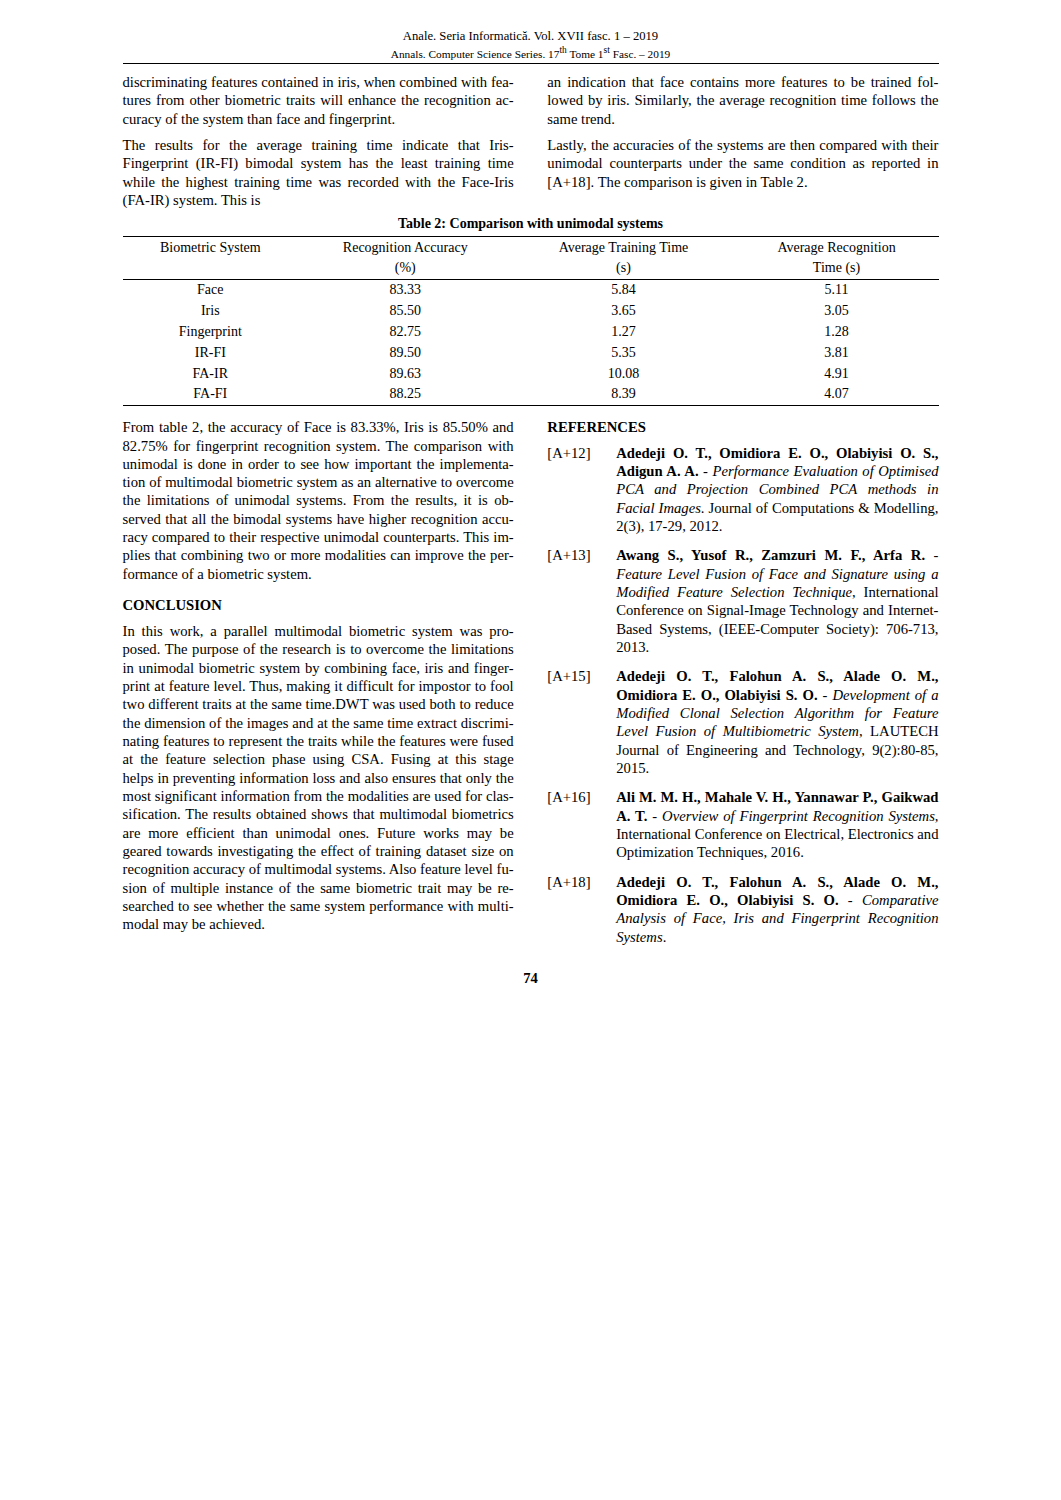Anale. Seria Informatică. Vol. XVII fasc. 1 – 2019
Annals. Computer Science Series. 17th Tome 1st Fasc. – 2019
discriminating features contained in iris, when combined with features from other biometric traits will enhance the recognition accuracy of the system than face and fingerprint.
The results for the average training time indicate that Iris-Fingerprint (IR-FI) bimodal system has the least training time while the highest training time was recorded with the Face-Iris (FA-IR) system. This is
an indication that face contains more features to be trained followed by iris. Similarly, the average recognition time follows the same trend.
Lastly, the accuracies of the systems are then compared with their unimodal counterparts under the same condition as reported in [A+18]. The comparison is given in Table 2.
Table 2: Comparison with unimodal systems
| Biometric System | Recognition Accuracy | Average Training Time | Average Recognition |
| --- | --- | --- | --- |
| | (%) | (s) | Time (s) |
| Face | 83.33 | 5.84 | 5.11 |
| Iris | 85.50 | 3.65 | 3.05 |
| Fingerprint | 82.75 | 1.27 | 1.28 |
| IR-FI | 89.50 | 5.35 | 3.81 |
| FA-IR | 89.63 | 10.08 | 4.91 |
| FA-FI | 88.25 | 8.39 | 4.07 |
From table 2, the accuracy of Face is 83.33%, Iris is 85.50% and 82.75% for fingerprint recognition system. The comparison with unimodal is done in order to see how important the implementation of multimodal biometric system as an alternative to overcome the limitations of unimodal systems. From the results, it is observed that all the bimodal systems have higher recognition accuracy compared to their respective unimodal counterparts. This implies that combining two or more modalities can improve the performance of a biometric system.
CONCLUSION
In this work, a parallel multimodal biometric system was proposed. The purpose of the research is to overcome the limitations in unimodal biometric system by combining face, iris and fingerprint at feature level. Thus, making it difficult for impostor to fool two different traits at the same time.DWT was used both to reduce the dimension of the images and at the same time extract discriminating features to represent the traits while the features were fused at the feature selection phase using CSA. Fusing at this stage helps in preventing information loss and also ensures that only the most significant information from the modalities are used for classification. The results obtained shows that multimodal biometrics are more efficient than unimodal ones. Future works may be geared towards investigating the effect of training dataset size on recognition accuracy of multimodal systems. Also feature level fusion of multiple instance of the same biometric trait may be researched to see whether the same system performance with multimodal may be achieved.
REFERENCES
[A+12]
Adedeji O. T., Omidiora E. O., Olabiyisi O. S., Adigun A. A. - Performance Evaluation of Optimised PCA and Projection Combined PCA methods in Facial Images. Journal of Computations & Modelling, 2(3), 17-29, 2012.
[A+13]
Awang S., Yusof R., Zamzuri M. F., Arfa R. - Feature Level Fusion of Face and Signature using a Modified Feature Selection Technique, International Conference on Signal-Image Technology and Internet-Based Systems, (IEEE-Computer Society): 706-713, 2013.
[A+15]
Adedeji O. T., Falohun A. S., Alade O. M., Omidiora E. O., Olabiyisi S. O. - Development of a Modified Clonal Selection Algorithm for Feature Level Fusion of Multibiometric System, LAUTECH Journal of Engineering and Technology, 9(2):80-85, 2015.
[A+16]
Ali M. M. H., Mahale V. H., Yannawar P., Gaikwad A. T. - Overview of Fingerprint Recognition Systems, International Conference on Electrical, Electronics and Optimization Techniques, 2016.
[A+18]
Adedeji O. T., Falohun A. S., Alade O. M., Omidiora E. O., Olabiyisi S. O. - Comparative Analysis of Face, Iris and Fingerprint Recognition Systems.
74